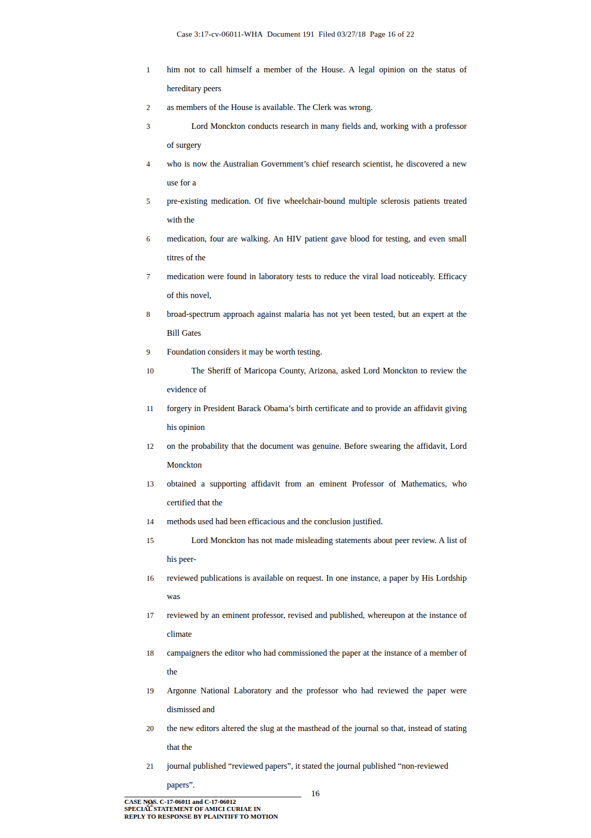Case 3:17-cv-06011-WHA Document 191 Filed 03/27/18 Page 16 of 22
1
him not to call himself a member of the House. A legal opinion on the status of hereditary peers
2
as members of the House is available. The Clerk was wrong.
3
Lord Monckton conducts research in many fields and, working with a professor of surgery
4
who is now the Australian Government’s chief research scientist, he discovered a new use for a
5
pre-existing medication. Of five wheelchair-bound multiple sclerosis patients treated with the
6
medication, four are walking. An HIV patient gave blood for testing, and even small titres of the
7
medication were found in laboratory tests to reduce the viral load noticeably. Efficacy of this novel,
8
broad-spectrum approach against malaria has not yet been tested, but an expert at the Bill Gates
9
Foundation considers it may be worth testing.
10
The Sheriff of Maricopa County, Arizona, asked Lord Monckton to review the evidence of
11
forgery in President Barack Obama’s birth certificate and to provide an affidavit giving his opinion
12
on the probability that the document was genuine. Before swearing the affidavit, Lord Monckton
13
obtained a supporting affidavit from an eminent Professor of Mathematics, who certified that the
14
methods used had been efficacious and the conclusion justified.
15
Lord Monckton has not made misleading statements about peer review. A list of his peer-
16
reviewed publications is available on request. In one instance, a paper by His Lordship was
17
reviewed by an eminent professor, revised and published, whereupon at the instance of climate
18
campaigners the editor who had commissioned the paper at the instance of a member of the
19
Argonne National Laboratory and the professor who had reviewed the paper were dismissed and
20
the new editors altered the slug at the masthead of the journal so that, instead of stating that the
21
journal published “reviewed papers”, it stated the journal published “non-reviewed papers”.
22
CASE NOS. C-17-06011 and C-17-06012
SPECIAL STATEMENT OF AMICI CURIAE IN
REPLY TO RESPONSE BY PLAINTIFF TO MOTION
16